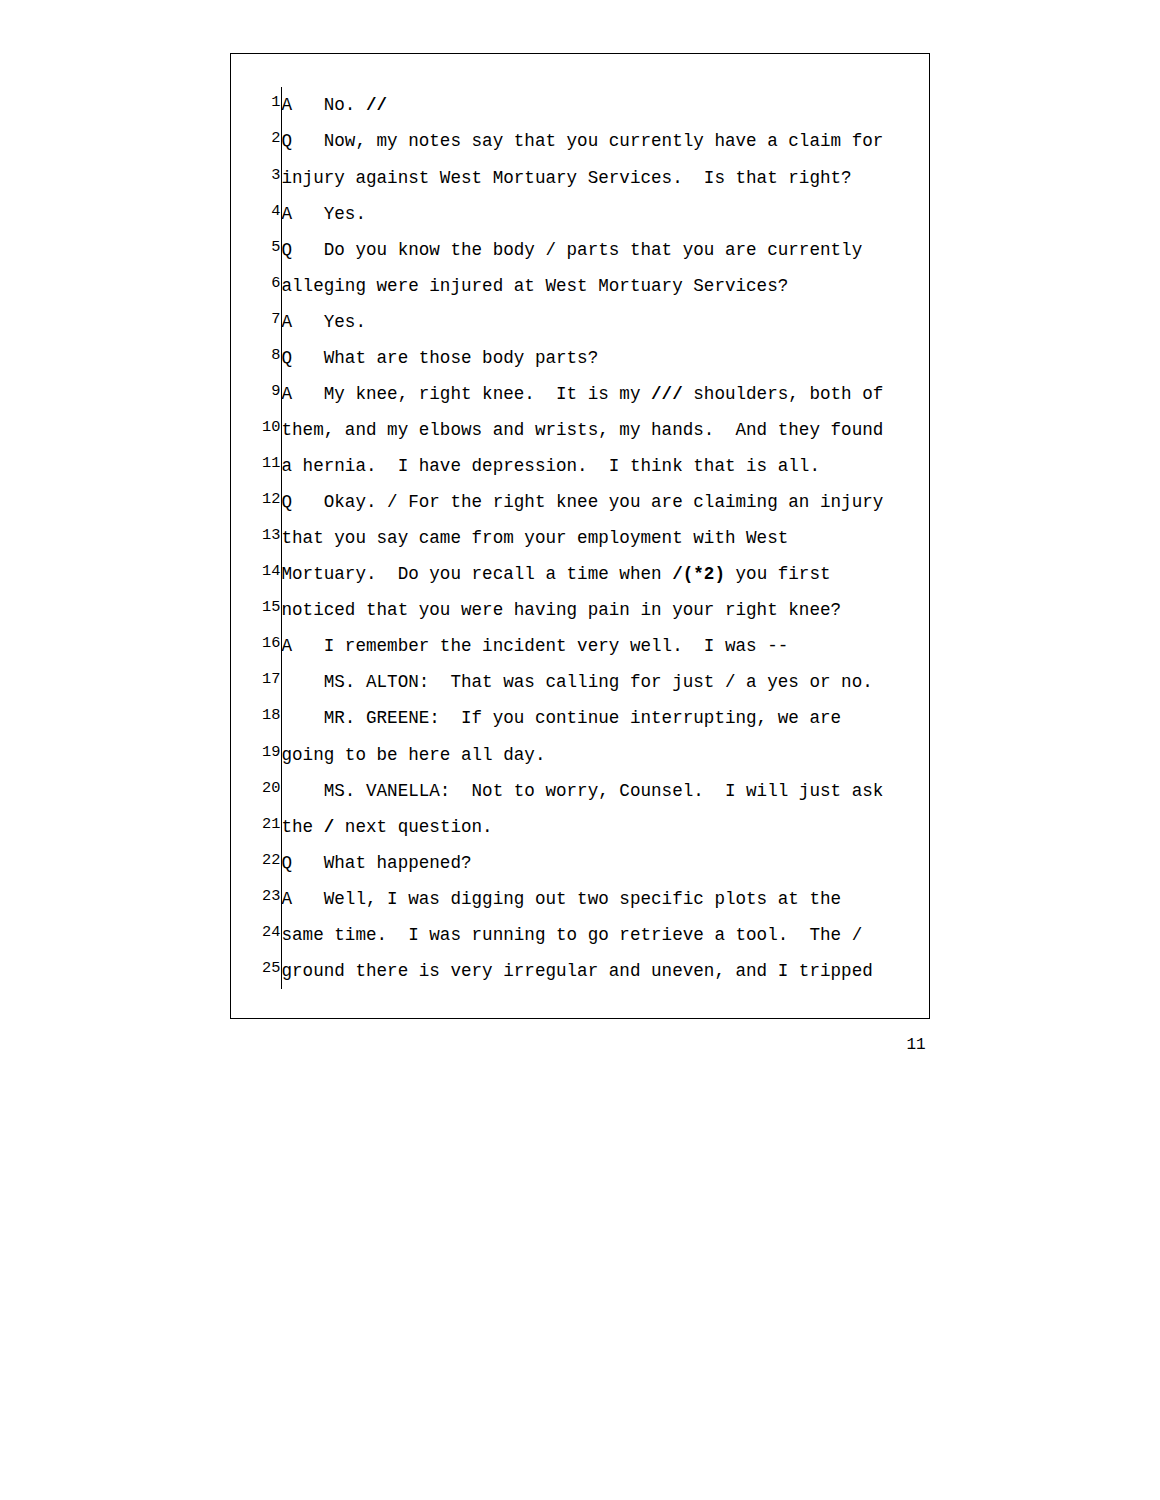| 1 | A No. // |
| 2 | Q Now, my notes say that you currently have a claim for |
| 3 | injury against West Mortuary Services. Is that right? |
| 4 | A Yes. |
| 5 | Q Do you know the body / parts that you are currently |
| 6 | alleging were injured at West Mortuary Services? |
| 7 | A Yes. |
| 8 | Q What are those body parts? |
| 9 | A My knee, right knee. It is my /// shoulders, both of |
| 10 | them, and my elbows and wrists, my hands. And they found |
| 11 | a hernia. I have depression. I think that is all. |
| 12 | Q Okay. / For the right knee you are claiming an injury |
| 13 | that you say came from your employment with West |
| 14 | Mortuary. Do you recall a time when /(*2) you first |
| 15 | noticed that you were having pain in your right knee? |
| 16 | A I remember the incident very well. I was -- |
| 17 | MS. ALTON: That was calling for just / a yes or no. |
| 18 | MR. GREENE: If you continue interrupting, we are |
| 19 | going to be here all day. |
| 20 | MS. VANELLA: Not to worry, Counsel. I will just ask |
| 21 | the / next question. |
| 22 | Q What happened? |
| 23 | A Well, I was digging out two specific plots at the |
| 24 | same time. I was running to go retrieve a tool. The / |
| 25 | ground there is very irregular and uneven, and I tripped |
11